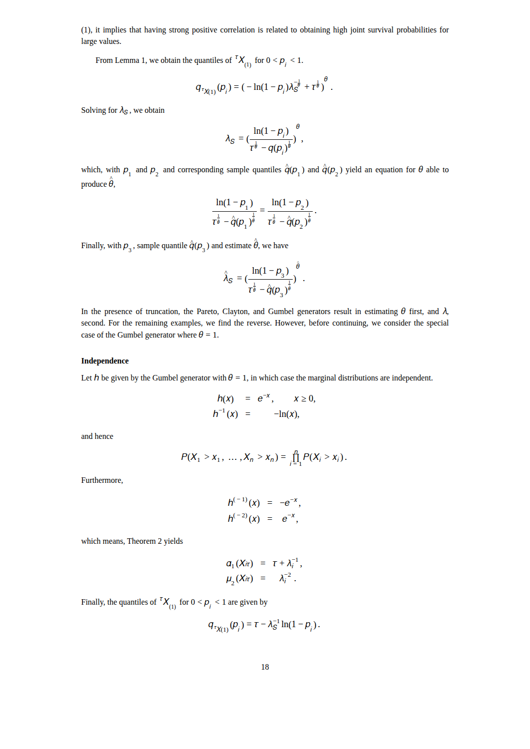(1), it implies that having strong positive correlation is related to obtaining high joint survival probabilities for large values.
From Lemma 1, we obtain the quantiles of Xτ(1) for 0<pi<1.
qXτ(1) (pi) = ( −ln(1−pi) λS−1θ + τ1θ ) θ .
Solving for λS, we obtain
λS = ( ln(1−pi) τ1θ − q(pi)1θ ) θ ,
which, with p1 and p2 and corresponding sample quantiles q^(p1) and q^(p2) yield an equation for θ able to produce θ^,
ln(1−p1) τ1θ^ − q^(p1)1θ^ = ln(1−p2) τ1θ^ − q^(p2)1θ^ .
Finally, with p3, sample quantile q^(p3) and estimate θ^, we have
λ^S = ( ln(1−p3) τ1θ^ − q^(p3)1θ^ ) θ^ .
In the presence of truncation, the Pareto, Clayton, and Gumbel generators result in estimating θ first, and λ, second. For the remaining examples, we find the reverse. However, before continuing, we consider the special case of the Gumbel generator where θ=1.
Independence
Let h be given by the Gumbel generator with θ=1, in which case the marginal distributions are independent.
h(x) = e−x,x≥0, h−1(x) = −ln(x),
and hence
P(X1>x1,…,Xn>xn) = ∏i=1n P(Xi>xi).
Furthermore,
h(−1)(x) = −e−x, h(−2)(x) = e−x,
which means, Theorem 2 yields
α1(Xiτ) = τ+λi−1, μ2(Xiτ) = λi−2.
Finally, the quantiles of Xτ(1) for 0<pi<1 are given by
qXτ(1) (pi) = τ − λS−1 ln(1−pi).
18